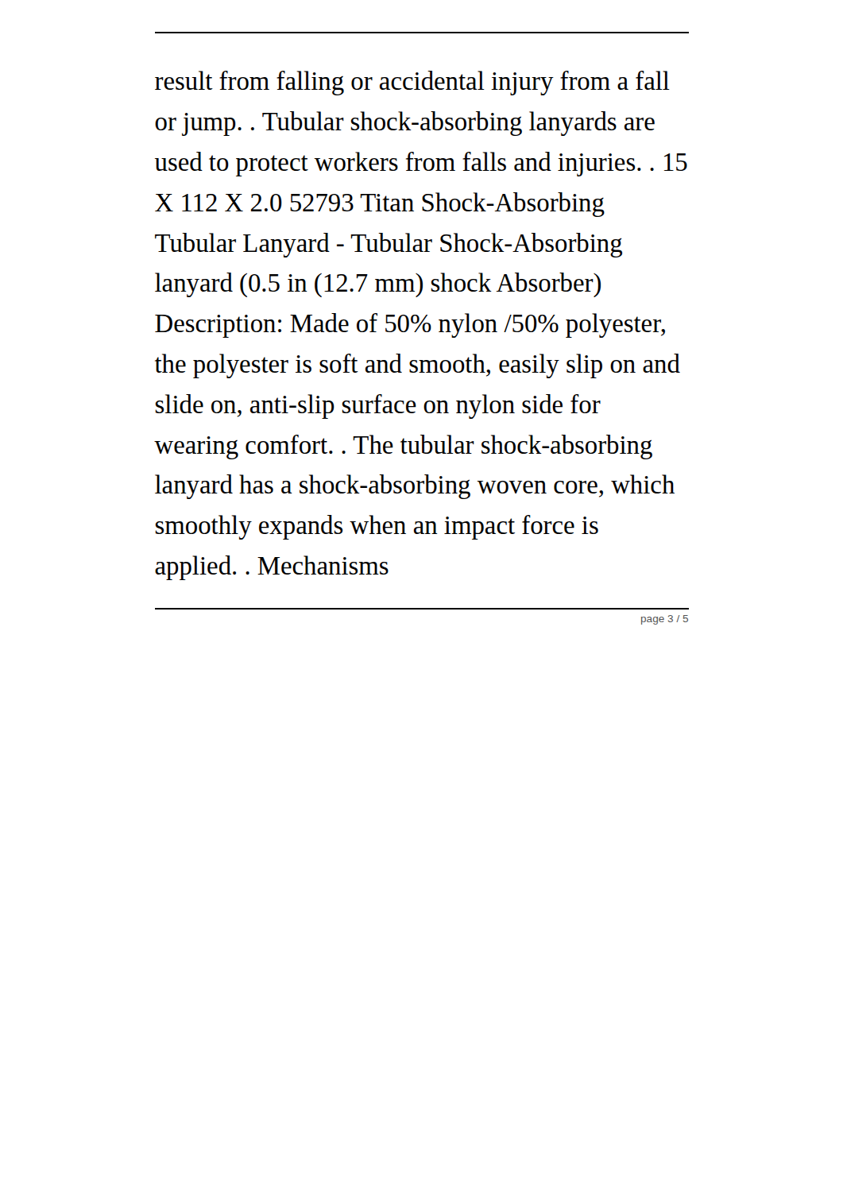result from falling or accidental injury from a fall or jump. . Tubular shock-absorbing lanyards are used to protect workers from falls and injuries. . 15 X 112 X 2.0 52793 Titan Shock-Absorbing Tubular Lanyard - Tubular Shock-Absorbing lanyard (0.5 in (12.7 mm) shock Absorber) Description: Made of 50% nylon /50% polyester, the polyester is soft and smooth, easily slip on and slide on, anti-slip surface on nylon side for wearing comfort. . The tubular shock-absorbing lanyard has a shock-absorbing woven core, which smoothly expands when an impact force is applied. . Mechanisms
page 3 / 5